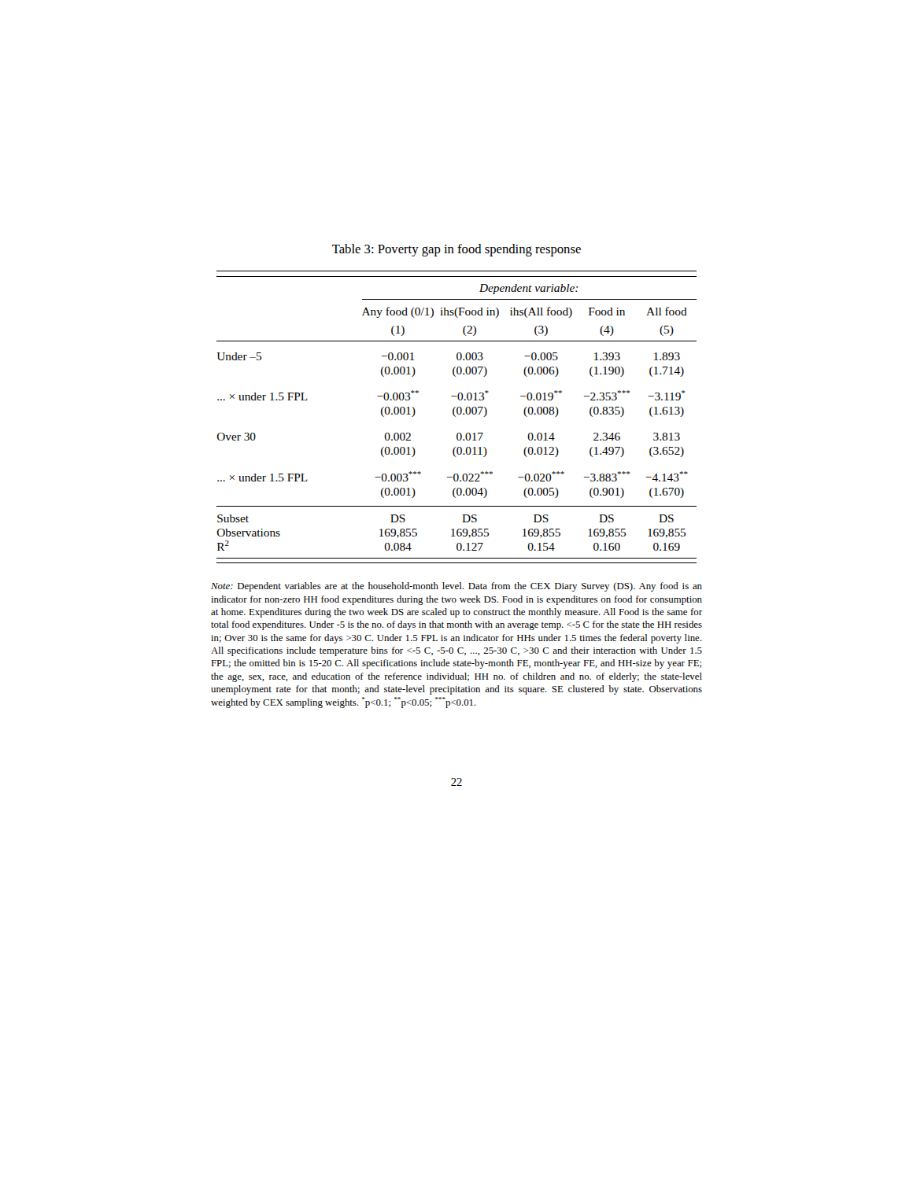Table 3: Poverty gap in food spending response
| | Dependent variable: |
| | Any food (0/1) | ihs(Food in) | ihs(All food) | Food in | All food |
| | (1) | (2) | (3) | (4) | (5) |
| Under –5 | −0.001 | 0.003 | −0.005 | 1.393 | 1.893 |
| | (0.001) | (0.007) | (0.006) | (1.190) | (1.714) |
| ... × under 1.5 FPL | −0.003 ** | −0.013 * | −0.019 ** | −2.353 *** | −3.119 * |
| | (0.001) | (0.007) | (0.008) | (0.835) | (1.613) |
| Over 30 | 0.002 | 0.017 | 0.014 | 2.346 | 3.813 |
| | (0.001) | (0.011) | (0.012) | (1.497) | (3.652) |
| ... × under 1.5 FPL | −0.003 *** | −0.022 *** | −0.020 *** | −3.883 *** | −4.143 ** |
| | (0.001) | (0.004) | (0.005) | (0.901) | (1.670) |
| Subset | DS | DS | DS | DS | DS |
| Observations | 169,855 | 169,855 | 169,855 | 169,855 | 169,855 |
| R 2 | 0.084 | 0.127 | 0.154 | 0.160 | 0.169 |
Note: Dependent variables are at the household-month level. Data from the CEX Diary Survey (DS). Any food is an indicator for non-zero HH food expenditures during the two week DS. Food in is expenditures on food for consumption at home. Expenditures during the two week DS are scaled up to construct the monthly measure. All Food is the same for total food expenditures. Under -5 is the no. of days in that month with an average temp. <-5 C for the state the HH resides in; Over 30 is the same for days >30 C. Under 1.5 FPL is an indicator for HHs under 1.5 times the federal poverty line. All specifications include temperature bins for <-5 C, -5-0 C, ..., 25-30 C, >30 C and their interaction with Under 1.5 FPL; the omitted bin is 15-20 C. All specifications include state-by-month FE, month-year FE, and HH-size by year FE; the age, sex, race, and education of the reference individual; HH no. of children and no. of elderly; the state-level unemployment rate for that month; and state-level precipitation and its square. SE clustered by state. Observations weighted by CEX sampling weights. *p<0.1; **p<0.05; ***p<0.01.
22